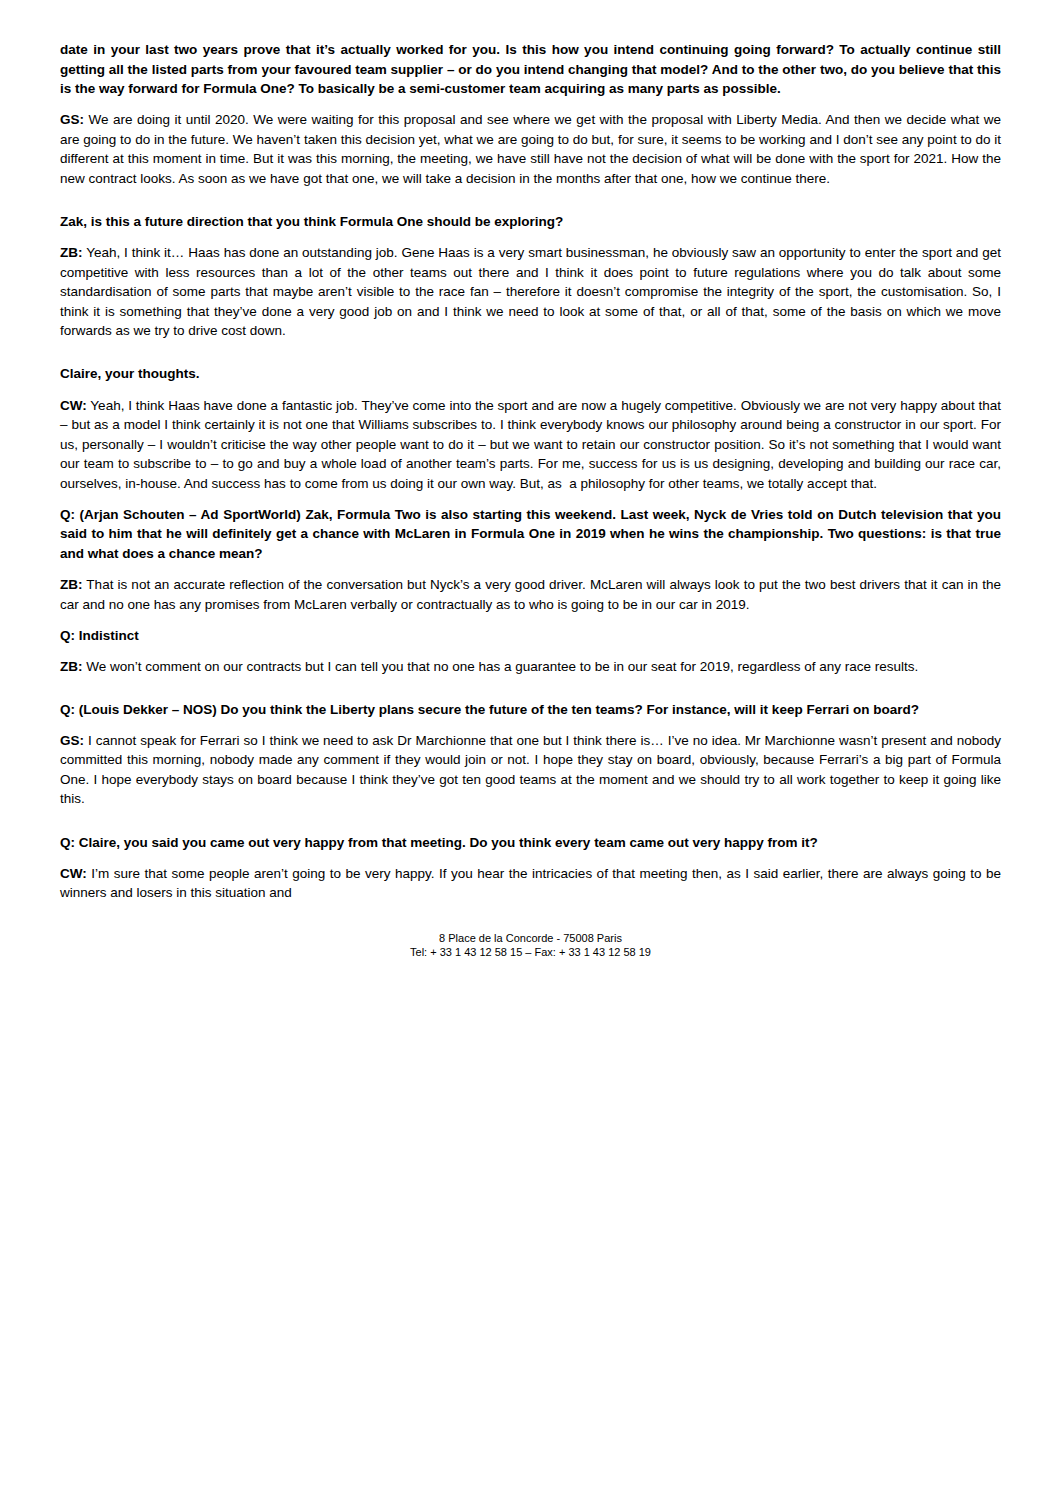date in your last two years prove that it’s actually worked for you. Is this how you intend continuing going forward? To actually continue still getting all the listed parts from your favoured team supplier – or do you intend changing that model? And to the other two, do you believe that this is the way forward for Formula One? To basically be a semi-customer team acquiring as many parts as possible.
GS: We are doing it until 2020. We were waiting for this proposal and see where we get with the proposal with Liberty Media. And then we decide what we are going to do in the future. We haven’t taken this decision yet, what we are going to do but, for sure, it seems to be working and I don’t see any point to do it different at this moment in time. But it was this morning, the meeting, we have still have not the decision of what will be done with the sport for 2021. How the new contract looks. As soon as we have got that one, we will take a decision in the months after that one, how we continue there.
Zak, is this a future direction that you think Formula One should be exploring?
ZB: Yeah, I think it… Haas has done an outstanding job. Gene Haas is a very smart businessman, he obviously saw an opportunity to enter the sport and get competitive with less resources than a lot of the other teams out there and I think it does point to future regulations where you do talk about some standardisation of some parts that maybe aren’t visible to the race fan – therefore it doesn’t compromise the integrity of the sport, the customisation. So, I think it is something that they’ve done a very good job on and I think we need to look at some of that, or all of that, some of the basis on which we move forwards as we try to drive cost down.
Claire, your thoughts.
CW: Yeah, I think Haas have done a fantastic job. They’ve come into the sport and are now a hugely competitive. Obviously we are not very happy about that – but as a model I think certainly it is not one that Williams subscribes to. I think everybody knows our philosophy around being a constructor in our sport. For us, personally – I wouldn’t criticise the way other people want to do it – but we want to retain our constructor position. So it’s not something that I would want our team to subscribe to – to go and buy a whole load of another team’s parts. For me, success for us is us designing, developing and building our race car, ourselves, in-house. And success has to come from us doing it our own way. But, as a philosophy for other teams, we totally accept that.
Q: (Arjan Schouten – Ad SportWorld) Zak, Formula Two is also starting this weekend. Last week, Nyck de Vries told on Dutch television that you said to him that he will definitely get a chance with McLaren in Formula One in 2019 when he wins the championship. Two questions: is that true and what does a chance mean?
ZB: That is not an accurate reflection of the conversation but Nyck’s a very good driver. McLaren will always look to put the two best drivers that it can in the car and no one has any promises from McLaren verbally or contractually as to who is going to be in our car in 2019.
Q: Indistinct
ZB: We won’t comment on our contracts but I can tell you that no one has a guarantee to be in our seat for 2019, regardless of any race results.
Q: (Louis Dekker – NOS) Do you think the Liberty plans secure the future of the ten teams? For instance, will it keep Ferrari on board?
GS: I cannot speak for Ferrari so I think we need to ask Dr Marchionne that one but I think there is… I’ve no idea. Mr Marchionne wasn’t present and nobody committed this morning, nobody made any comment if they would join or not. I hope they stay on board, obviously, because Ferrari’s a big part of Formula One. I hope everybody stays on board because I think they’ve got ten good teams at the moment and we should try to all work together to keep it going like this.
Q: Claire, you said you came out very happy from that meeting. Do you think every team came out very happy from it?
CW: I’m sure that some people aren’t going to be very happy. If you hear the intricacies of that meeting then, as I said earlier, there are always going to be winners and losers in this situation and
8 Place de la Concorde - 75008 Paris
Tel: + 33 1 43 12 58 15 – Fax: + 33 1 43 12 58 19